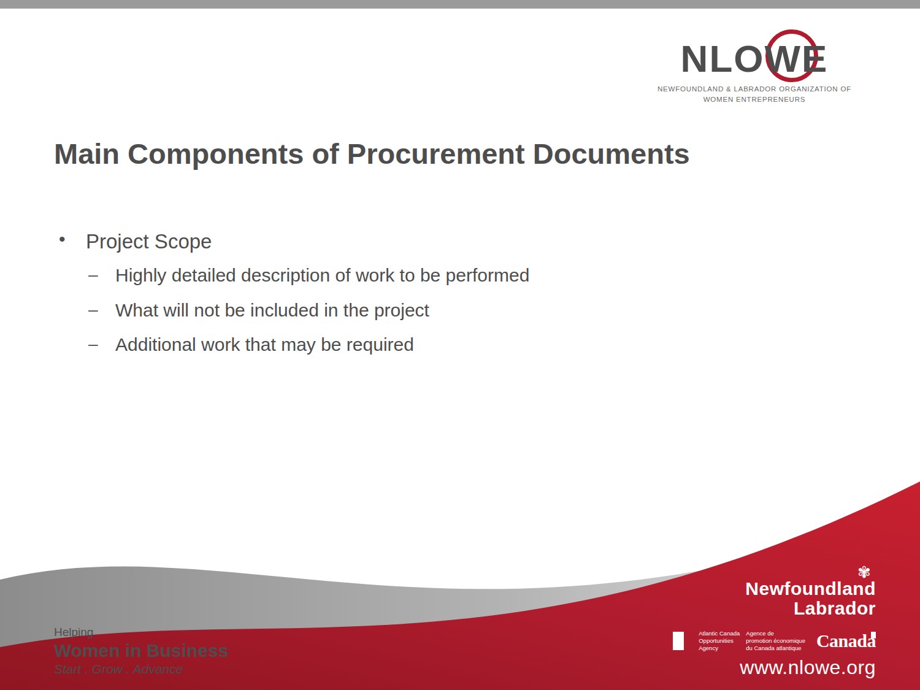NLOWE
NEWFOUNDLAND & LABRADOR ORGANIZATION OF
WOMEN ENTREPRENEURS
Main Components of Procurement Documents
Project Scope
Highly detailed description of work to be performed
What will not be included in the project
Additional work that may be required
Helping
Women in Business
Start . Grow . Advance
✾
Newfoundland
Labrador
Atlantic Canada
Opportunities
Agency
Agence de
promotion économique
du Canada atlantique
Canada
www.nlowe.org